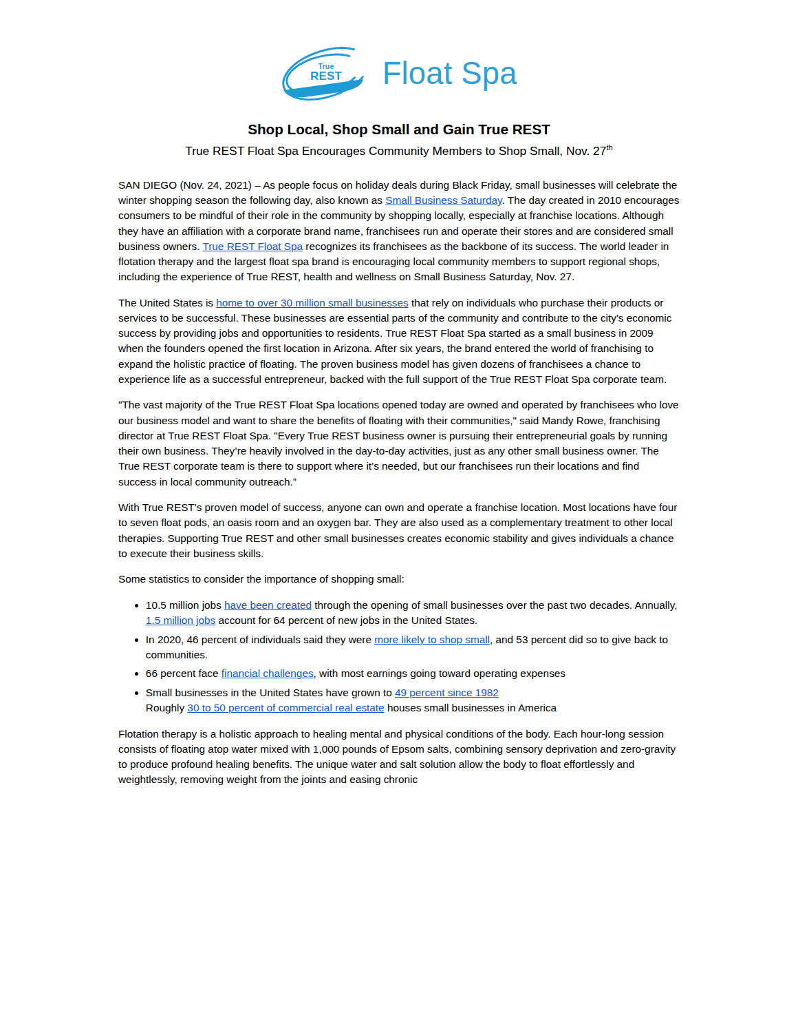True REST Float Spa
Shop Local, Shop Small and Gain True REST
True REST Float Spa Encourages Community Members to Shop Small, Nov. 27th
SAN DIEGO (Nov. 24, 2021) – As people focus on holiday deals during Black Friday, small businesses will celebrate the winter shopping season the following day, also known as Small Business Saturday. The day created in 2010 encourages consumers to be mindful of their role in the community by shopping locally, especially at franchise locations. Although they have an affiliation with a corporate brand name, franchisees run and operate their stores and are considered small business owners. True REST Float Spa recognizes its franchisees as the backbone of its success. The world leader in flotation therapy and the largest float spa brand is encouraging local community members to support regional shops, including the experience of True REST, health and wellness on Small Business Saturday, Nov. 27.
The United States is home to over 30 million small businesses that rely on individuals who purchase their products or services to be successful. These businesses are essential parts of the community and contribute to the city's economic success by providing jobs and opportunities to residents. True REST Float Spa started as a small business in 2009 when the founders opened the first location in Arizona. After six years, the brand entered the world of franchising to expand the holistic practice of floating. The proven business model has given dozens of franchisees a chance to experience life as a successful entrepreneur, backed with the full support of the True REST Float Spa corporate team.
"The vast majority of the True REST Float Spa locations opened today are owned and operated by franchisees who love our business model and want to share the benefits of floating with their communities," said Mandy Rowe, franchising director at True REST Float Spa. "Every True REST business owner is pursuing their entrepreneurial goals by running their own business. They’re heavily involved in the day-to-day activities, just as any other small business owner. The True REST corporate team is there to support where it’s needed, but our franchisees run their locations and find success in local community outreach.”
With True REST's proven model of success, anyone can own and operate a franchise location. Most locations have four to seven float pods, an oasis room and an oxygen bar. They are also used as a complementary treatment to other local therapies. Supporting True REST and other small businesses creates economic stability and gives individuals a chance to execute their business skills.
Some statistics to consider the importance of shopping small:
10.5 million jobs have been created through the opening of small businesses over the past two decades. Annually, 1.5 million jobs account for 64 percent of new jobs in the United States.
In 2020, 46 percent of individuals said they were more likely to shop small, and 53 percent did so to give back to communities.
66 percent face financial challenges, with most earnings going toward operating expenses
Small businesses in the United States have grown to 49 percent since 1982
Roughly 30 to 50 percent of commercial real estate houses small businesses in America
Flotation therapy is a holistic approach to healing mental and physical conditions of the body. Each hour-long session consists of floating atop water mixed with 1,000 pounds of Epsom salts, combining sensory deprivation and zero-gravity to produce profound healing benefits. The unique water and salt solution allow the body to float effortlessly and weightlessly, removing weight from the joints and easing chronic